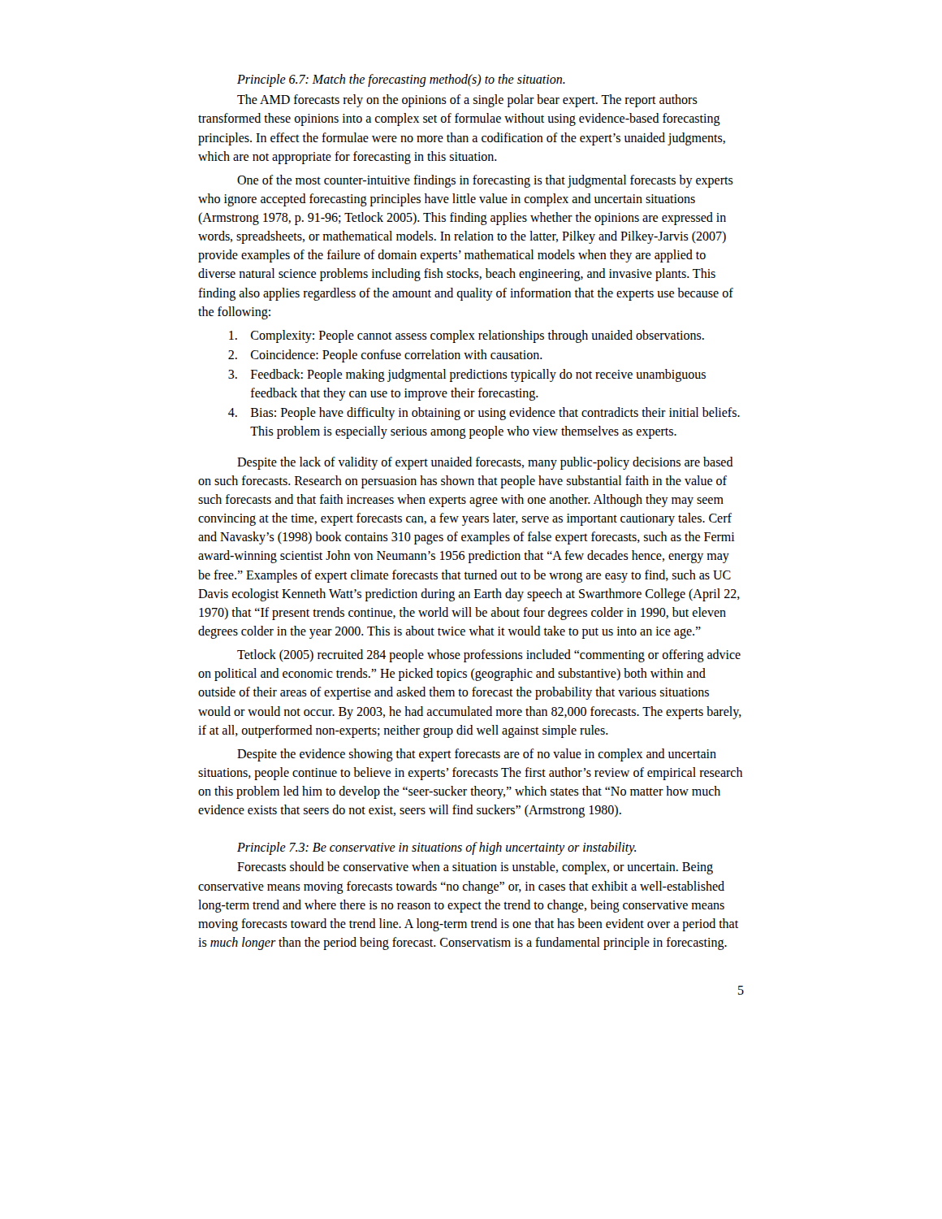Principle 6.7: Match the forecasting method(s) to the situation.
The AMD forecasts rely on the opinions of a single polar bear expert. The report authors transformed these opinions into a complex set of formulae without using evidence-based forecasting principles. In effect the formulae were no more than a codification of the expert’s unaided judgments, which are not appropriate for forecasting in this situation.
One of the most counter-intuitive findings in forecasting is that judgmental forecasts by experts who ignore accepted forecasting principles have little value in complex and uncertain situations (Armstrong 1978, p. 91-96; Tetlock 2005). This finding applies whether the opinions are expressed in words, spreadsheets, or mathematical models. In relation to the latter, Pilkey and Pilkey-Jarvis (2007) provide examples of the failure of domain experts’ mathematical models when they are applied to diverse natural science problems including fish stocks, beach engineering, and invasive plants. This finding also applies regardless of the amount and quality of information that the experts use because of the following:
Complexity: People cannot assess complex relationships through unaided observations.
Coincidence: People confuse correlation with causation.
Feedback: People making judgmental predictions typically do not receive unambiguous feedback that they can use to improve their forecasting.
Bias: People have difficulty in obtaining or using evidence that contradicts their initial beliefs. This problem is especially serious among people who view themselves as experts.
Despite the lack of validity of expert unaided forecasts, many public-policy decisions are based on such forecasts. Research on persuasion has shown that people have substantial faith in the value of such forecasts and that faith increases when experts agree with one another. Although they may seem convincing at the time, expert forecasts can, a few years later, serve as important cautionary tales. Cerf and Navasky’s (1998) book contains 310 pages of examples of false expert forecasts, such as the Fermi award-winning scientist John von Neumann’s 1956 prediction that “A few decades hence, energy may be free.” Examples of expert climate forecasts that turned out to be wrong are easy to find, such as UC Davis ecologist Kenneth Watt’s prediction during an Earth day speech at Swarthmore College (April 22, 1970) that “If present trends continue, the world will be about four degrees colder in 1990, but eleven degrees colder in the year 2000. This is about twice what it would take to put us into an ice age.”
Tetlock (2005) recruited 284 people whose professions included “commenting or offering advice on political and economic trends.” He picked topics (geographic and substantive) both within and outside of their areas of expertise and asked them to forecast the probability that various situations would or would not occur. By 2003, he had accumulated more than 82,000 forecasts. The experts barely, if at all, outperformed non-experts; neither group did well against simple rules.
Despite the evidence showing that expert forecasts are of no value in complex and uncertain situations, people continue to believe in experts’ forecasts The first author’s review of empirical research on this problem led him to develop the “seer-sucker theory,” which states that “No matter how much evidence exists that seers do not exist, seers will find suckers” (Armstrong 1980).
Principle 7.3: Be conservative in situations of high uncertainty or instability.
Forecasts should be conservative when a situation is unstable, complex, or uncertain. Being conservative means moving forecasts towards “no change” or, in cases that exhibit a well-established long-term trend and where there is no reason to expect the trend to change, being conservative means moving forecasts toward the trend line. A long-term trend is one that has been evident over a period that is much longer than the period being forecast. Conservatism is a fundamental principle in forecasting.
5